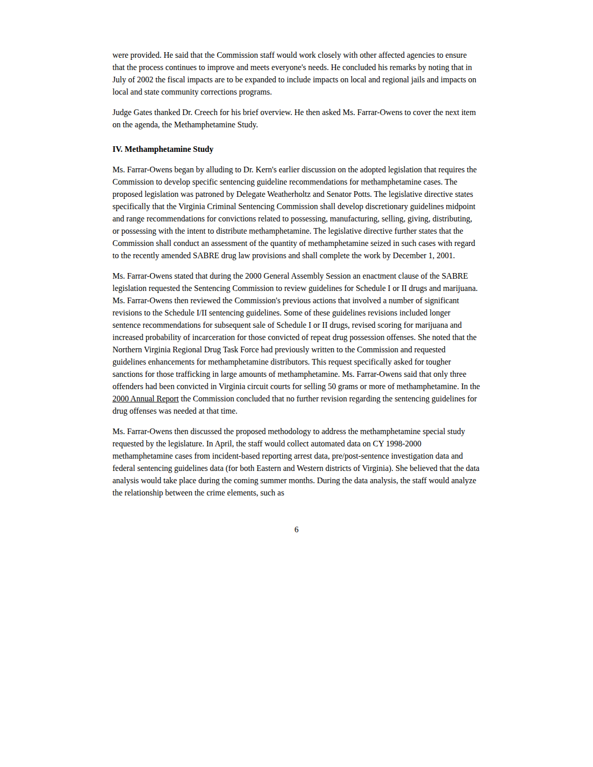were provided. He said that the Commission staff would work closely with other affected agencies to ensure that the process continues to improve and meets everyone's needs. He concluded his remarks by noting that in July of 2002 the fiscal impacts are to be expanded to include impacts on local and regional jails and impacts on local and state community corrections programs.
Judge Gates thanked Dr. Creech for his brief overview. He then asked Ms. Farrar-Owens to cover the next item on the agenda, the Methamphetamine Study.
IV. Methamphetamine Study
Ms. Farrar-Owens began by alluding to Dr. Kern's earlier discussion on the adopted legislation that requires the Commission to develop specific sentencing guideline recommendations for methamphetamine cases. The proposed legislation was patroned by Delegate Weatherholtz and Senator Potts. The legislative directive states specifically that the Virginia Criminal Sentencing Commission shall develop discretionary guidelines midpoint and range recommendations for convictions related to possessing, manufacturing, selling, giving, distributing, or possessing with the intent to distribute methamphetamine. The legislative directive further states that the Commission shall conduct an assessment of the quantity of methamphetamine seized in such cases with regard to the recently amended SABRE drug law provisions and shall complete the work by December 1, 2001.
Ms. Farrar-Owens stated that during the 2000 General Assembly Session an enactment clause of the SABRE legislation requested the Sentencing Commission to review guidelines for Schedule I or II drugs and marijuana. Ms. Farrar-Owens then reviewed the Commission's previous actions that involved a number of significant revisions to the Schedule I/II sentencing guidelines. Some of these guidelines revisions included longer sentence recommendations for subsequent sale of Schedule I or II drugs, revised scoring for marijuana and increased probability of incarceration for those convicted of repeat drug possession offenses. She noted that the Northern Virginia Regional Drug Task Force had previously written to the Commission and requested guidelines enhancements for methamphetamine distributors. This request specifically asked for tougher sanctions for those trafficking in large amounts of methamphetamine. Ms. Farrar-Owens said that only three offenders had been convicted in Virginia circuit courts for selling 50 grams or more of methamphetamine. In the 2000 Annual Report the Commission concluded that no further revision regarding the sentencing guidelines for drug offenses was needed at that time.
Ms. Farrar-Owens then discussed the proposed methodology to address the methamphetamine special study requested by the legislature. In April, the staff would collect automated data on CY 1998-2000 methamphetamine cases from incident-based reporting arrest data, pre/post-sentence investigation data and federal sentencing guidelines data (for both Eastern and Western districts of Virginia). She believed that the data analysis would take place during the coming summer months. During the data analysis, the staff would analyze the relationship between the crime elements, such as
6